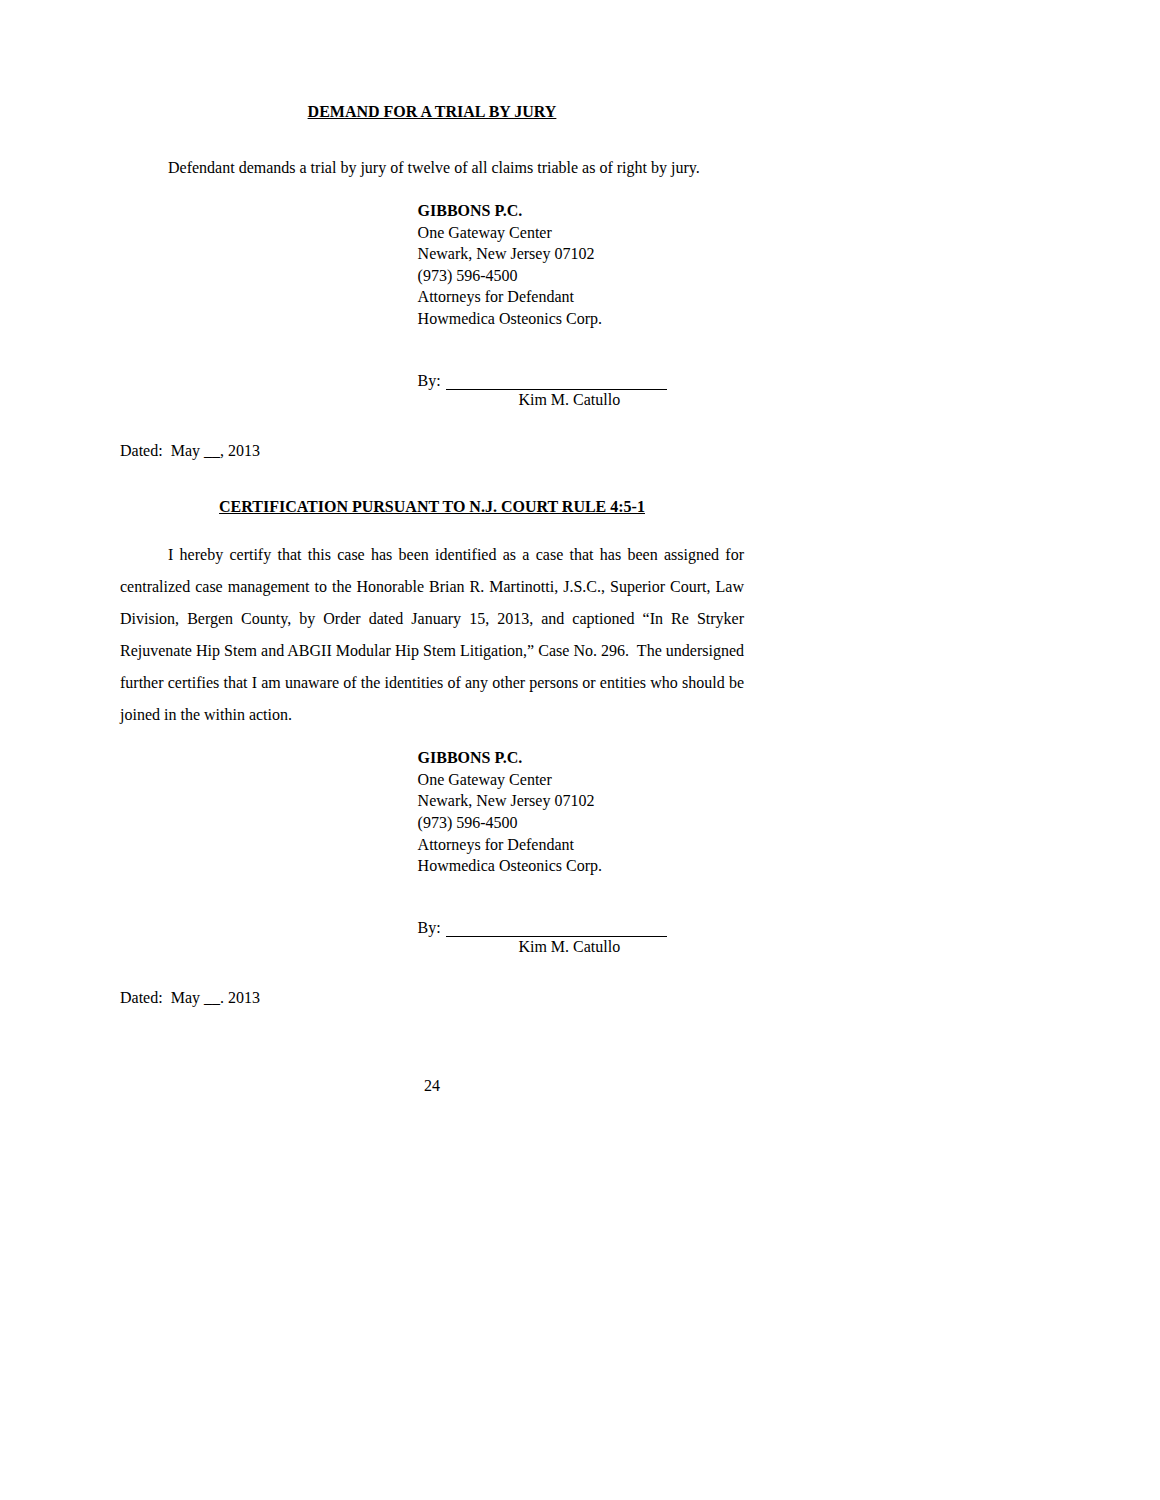DEMAND FOR A TRIAL BY JURY
Defendant demands a trial by jury of twelve of all claims triable as of right by jury.
GIBBONS P.C.
One Gateway Center
Newark, New Jersey 07102
(973) 596-4500
Attorneys for Defendant
Howmedica Osteonics Corp.
By:
Kim M. Catullo
Dated: May __, 2013
CERTIFICATION PURSUANT TO N.J. COURT RULE 4:5-1
I hereby certify that this case has been identified as a case that has been assigned for centralized case management to the Honorable Brian R. Martinotti, J.S.C., Superior Court, Law Division, Bergen County, by Order dated January 15, 2013, and captioned “In Re Stryker Rejuvenate Hip Stem and ABGII Modular Hip Stem Litigation,” Case No. 296. The undersigned further certifies that I am unaware of the identities of any other persons or entities who should be joined in the within action.
GIBBONS P.C.
One Gateway Center
Newark, New Jersey 07102
(973) 596-4500
Attorneys for Defendant
Howmedica Osteonics Corp.
By:
Kim M. Catullo
Dated: May __. 2013
24